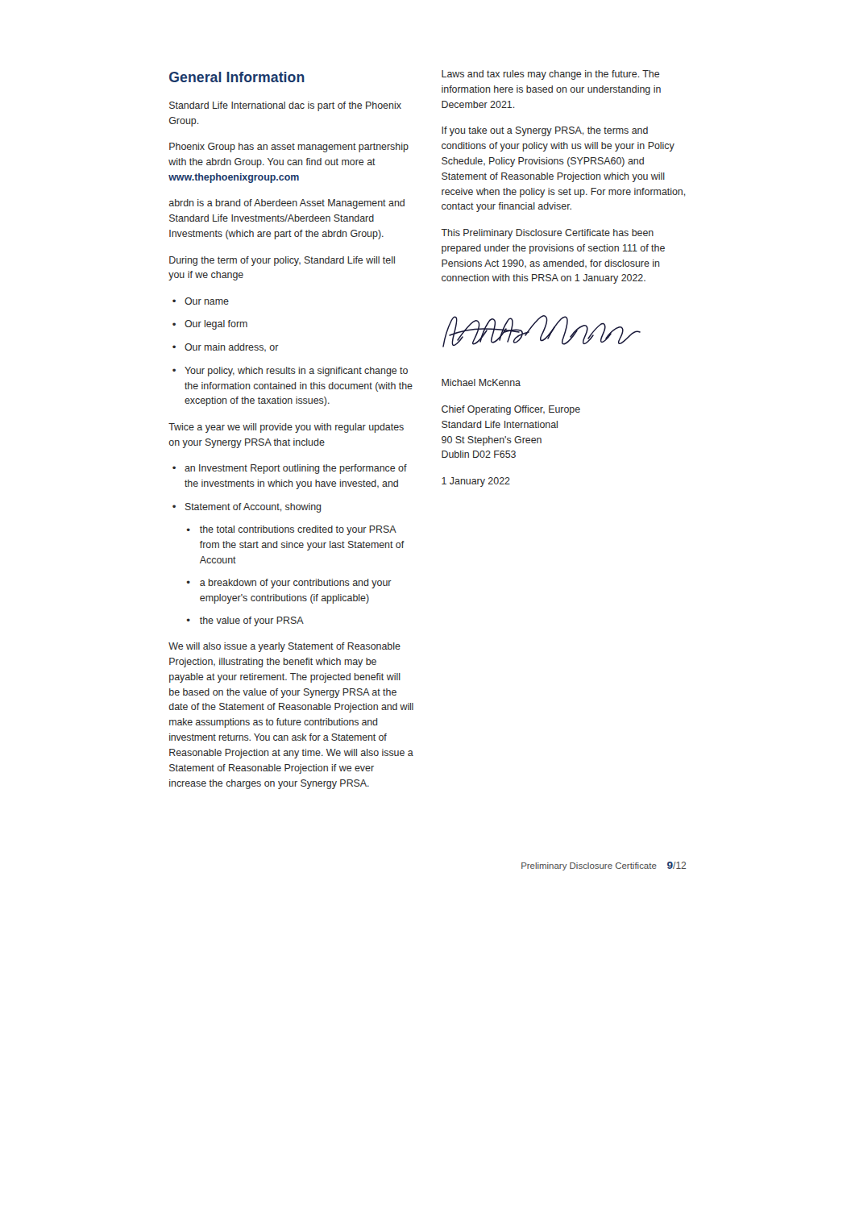General Information
Standard Life International dac is part of the Phoenix Group.
Phoenix Group has an asset management partnership with the abrdn Group. You can find out more at www.thephoenixgroup.com
abrdn is a brand of Aberdeen Asset Management and Standard Life Investments/Aberdeen Standard Investments (which are part of the abrdn Group).
During the term of your policy, Standard Life will tell you if we change
Our name
Our legal form
Our main address, or
Your policy, which results in a significant change to the information contained in this document (with the exception of the taxation issues).
Twice a year we will provide you with regular updates on your Synergy PRSA that include
an Investment Report outlining the performance of the investments in which you have invested, and
Statement of Account, showing
the total contributions credited to your PRSA from the start and since your last Statement of Account
a breakdown of your contributions and your employer's contributions (if applicable)
the value of your PRSA
We will also issue a yearly Statement of Reasonable Projection, illustrating the benefit which may be payable at your retirement. The projected benefit will be based on the value of your Synergy PRSA at the date of the Statement of Reasonable Projection and will make assumptions as to future contributions and investment returns. You can ask for a Statement of Reasonable Projection at any time. We will also issue a Statement of Reasonable Projection if we ever increase the charges on your Synergy PRSA.
Laws and tax rules may change in the future. The information here is based on our understanding in December 2021.
If you take out a Synergy PRSA, the terms and conditions of your policy with us will be your in Policy Schedule, Policy Provisions (SYPRSA60) and Statement of Reasonable Projection which you will receive when the policy is set up. For more information, contact your financial adviser.
This Preliminary Disclosure Certificate has been prepared under the provisions of section 111 of the Pensions Act 1990, as amended, for disclosure in connection with this PRSA on 1 January 2022.
Michael McKenna
Chief Operating Officer, Europe
Standard Life International
90 St Stephen's Green
Dublin D02 F653
1 January 2022
Preliminary Disclosure Certificate 9/12